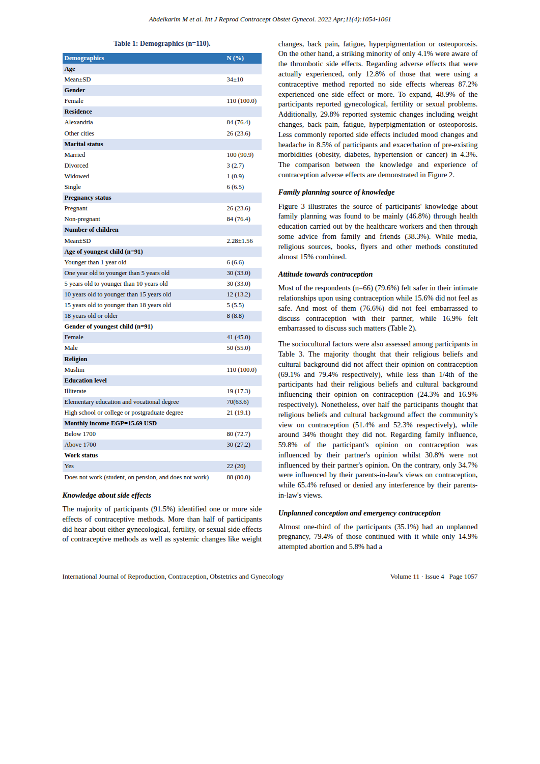Abdelkarim M et al. Int J Reprod Contracept Obstet Gynecol. 2022 Apr;11(4):1054-1061
Table 1: Demographics (n=110).
| Demographics | N (%) |
| --- | --- |
| Age | |
| Mean±SD | 34±10 |
| Gender | |
| Female | 110 (100.0) |
| Residence | |
| Alexandria | 84 (76.4) |
| Other cities | 26 (23.6) |
| Marital status | |
| Married | 100 (90.9) |
| Divorced | 3 (2.7) |
| Widowed | 1 (0.9) |
| Single | 6 (6.5) |
| Pregnancy status | |
| Pregnant | 26 (23.6) |
| Non-pregnant | 84 (76.4) |
| Number of children | |
| Mean±SD | 2.28±1.56 |
| Age of youngest child (n=91) | |
| Younger than 1 year old | 6 (6.6) |
| One year old to younger than 5 years old | 30 (33.0) |
| 5 years old to younger than 10 years old | 30 (33.0) |
| 10 years old to younger than 15 years old | 12 (13.2) |
| 15 years old to younger than 18 years old | 5 (5.5) |
| 18 years old or older | 8 (8.8) |
| Gender of youngest child (n=91) | |
| Female | 41 (45.0) |
| Male | 50 (55.0) |
| Religion | |
| Muslim | 110 (100.0) |
| Education level | |
| Illiterate | 19 (17.3) |
| Elementary education and vocational degree | 70(63.6) |
| High school or college or postgraduate degree | 21 (19.1) |
| Monthly income EGP=15.69 USD | |
| Below 1700 | 80 (72.7) |
| Above 1700 | 30 (27.2) |
| Work status | |
| Yes | 22 (20) |
| Does not work (student, on pension, and does not work) | 88 (80.0) |
Knowledge about side effects
The majority of participants (91.5%) identified one or more side effects of contraceptive methods. More than half of participants did hear about either gynecological, fertility, or sexual side effects of contraceptive methods as well as systemic changes like weight changes, back pain, fatigue, hyperpigmentation or osteoporosis. On the other hand, a striking minority of only 4.1% were aware of the thrombotic side effects. Regarding adverse effects that were actually experienced, only 12.8% of those that were using a contraceptive method reported no side effects whereas 87.2% experienced one side effect or more. To expand, 48.9% of the participants reported gynecological, fertility or sexual problems. Additionally, 29.8% reported systemic changes including weight changes, back pain, fatigue, hyperpigmentation or osteoporosis. Less commonly reported side effects included mood changes and headache in 8.5% of participants and exacerbation of pre-existing morbidities (obesity, diabetes, hypertension or cancer) in 4.3%. The comparison between the knowledge and experience of contraception adverse effects are demonstrated in Figure 2.
Family planning source of knowledge
Figure 3 illustrates the source of participants' knowledge about family planning was found to be mainly (46.8%) through health education carried out by the healthcare workers and then through some advice from family and friends (38.3%). While media, religious sources, books, flyers and other methods constituted almost 15% combined.
Attitude towards contraception
Most of the respondents (n=66) (79.6%) felt safer in their intimate relationships upon using contraception while 15.6% did not feel as safe. And most of them (76.6%) did not feel embarrassed to discuss contraception with their partner, while 16.9% felt embarrassed to discuss such matters (Table 2).
The sociocultural factors were also assessed among participants in Table 3. The majority thought that their religious beliefs and cultural background did not affect their opinion on contraception (69.1% and 79.4% respectively), while less than 1/4th of the participants had their religious beliefs and cultural background influencing their opinion on contraception (24.3% and 16.9% respectively). Nonetheless, over half the participants thought that religious beliefs and cultural background affect the community's view on contraception (51.4% and 52.3% respectively), while around 34% thought they did not. Regarding family influence, 59.8% of the participant's opinion on contraception was influenced by their partner's opinion whilst 30.8% were not influenced by their partner's opinion. On the contrary, only 34.7% were influenced by their parents-in-law's views on contraception, while 65.4% refused or denied any interference by their parents-in-law's views.
Unplanned conception and emergency contraception
Almost one-third of the participants (35.1%) had an unplanned pregnancy, 79.4% of those continued with it while only 14.9% attempted abortion and 5.8% had a
International Journal of Reproduction, Contraception, Obstetrics and Gynecology
Volume 11 · Issue 4 Page 1057